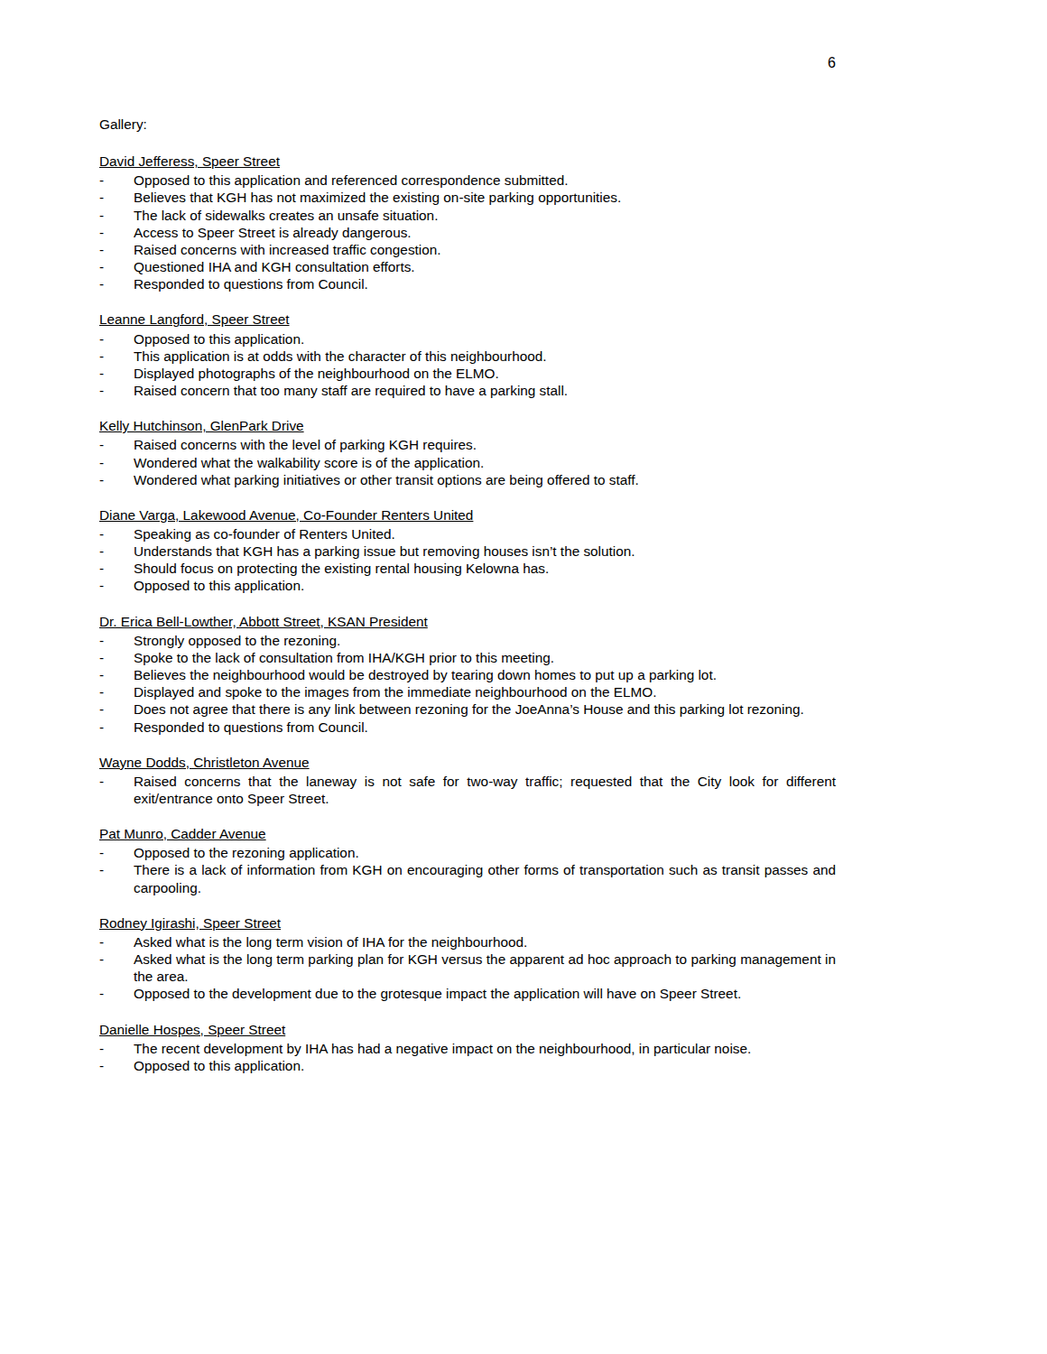6
Gallery:
David Jefferess, Speer Street
Opposed to this application and referenced correspondence submitted.
Believes that KGH has not maximized the existing on-site parking opportunities.
The lack of sidewalks creates an unsafe situation.
Access to Speer Street is already dangerous.
Raised concerns with increased traffic congestion.
Questioned IHA and KGH consultation efforts.
Responded to questions from Council.
Leanne Langford, Speer Street
Opposed to this application.
This application is at odds with the character of this neighbourhood.
Displayed photographs of the neighbourhood on the ELMO.
Raised concern that too many staff are required to have a parking stall.
Kelly Hutchinson, GlenPark Drive
Raised concerns with the level of parking KGH requires.
Wondered what the walkability score is of the application.
Wondered what parking initiatives or other transit options are being offered to staff.
Diane Varga, Lakewood Avenue, Co-Founder Renters United
Speaking as co-founder of Renters United.
Understands that KGH has a parking issue but removing houses isn’t the solution.
Should focus on protecting the existing rental housing Kelowna has.
Opposed to this application.
Dr. Erica Bell-Lowther, Abbott Street, KSAN President
Strongly opposed to the rezoning.
Spoke to the lack of consultation from IHA/KGH prior to this meeting.
Believes the neighbourhood would be destroyed by tearing down homes to put up a parking lot.
Displayed and spoke to the images from the immediate neighbourhood on the ELMO.
Does not agree that there is any link between rezoning for the JoeAnna’s House and this parking lot rezoning.
Responded to questions from Council.
Wayne Dodds, Christleton Avenue
Raised concerns that the laneway is not safe for two-way traffic; requested that the City look for different exit/entrance onto Speer Street.
Pat Munro, Cadder Avenue
Opposed to the rezoning application.
There is a lack of information from KGH on encouraging other forms of transportation such as transit passes and carpooling.
Rodney Igirashi, Speer Street
Asked what is the long term vision of IHA for the neighbourhood.
Asked what is the long term parking plan for KGH versus the apparent ad hoc approach to parking management in the area.
Opposed to the development due to the grotesque impact the application will have on Speer Street.
Danielle Hospes, Speer Street
The recent development by IHA has had a negative impact on the neighbourhood, in particular noise.
Opposed to this application.